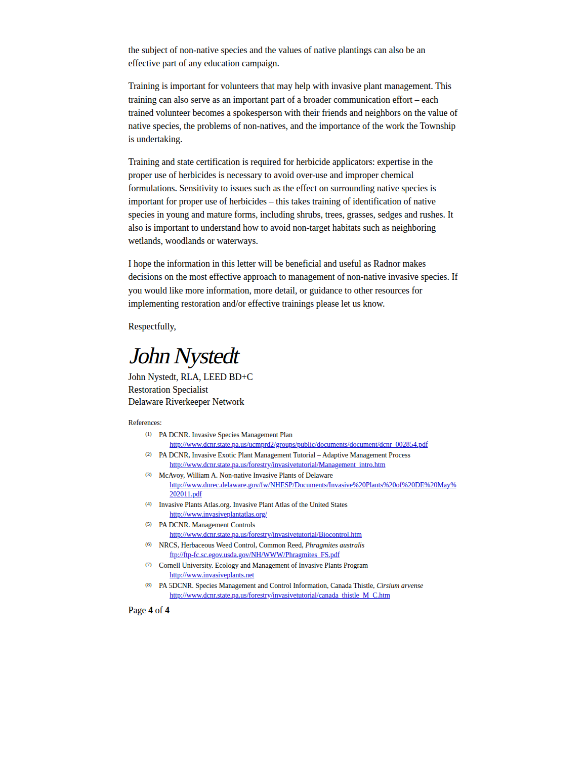the subject of non-native species and the values of native plantings can also be an effective part of any education campaign.
Training is important for volunteers that may help with invasive plant management. This training can also serve as an important part of a broader communication effort – each trained volunteer becomes a spokesperson with their friends and neighbors on the value of native species, the problems of non-natives, and the importance of the work the Township is undertaking.
Training and state certification is required for herbicide applicators: expertise in the proper use of herbicides is necessary to avoid over-use and improper chemical formulations. Sensitivity to issues such as the effect on surrounding native species is important for proper use of herbicides – this takes training of identification of native species in young and mature forms, including shrubs, trees, grasses, sedges and rushes. It also is important to understand how to avoid non-target habitats such as neighboring wetlands, woodlands or waterways.
I hope the information in this letter will be beneficial and useful as Radnor makes decisions on the most effective approach to management of non-native invasive species. If you would like more information, more detail, or guidance to other resources for implementing restoration and/or effective trainings please let us know.
Respectfully,
John Nystedt
John Nystedt, RLA, LEED BD+C
Restoration Specialist
Delaware Riverkeeper Network
References:
(1) PA DCNR. Invasive Species Management Plan http://www.dcnr.state.pa.us/ucmprd2/groups/public/documents/document/dcnr_002854.pdf
(2) PA DCNR, Invasive Exotic Plant Management Tutorial – Adaptive Management Process http://www.dcnr.state.pa.us/forestry/invasivetutorial/Management_intro.htm
(3) McAvoy, William A. Non-native Invasive Plants of Delaware http://www.dnrec.delaware.gov/fw/NHESP/Documents/Invasive%20Plants%20of%20DE%20May%202011.pdf
(4) Invasive Plants Atlas.org. Invasive Plant Atlas of the United States http://www.invasiveplantatlas.org/
(5) PA DCNR. Management Controls http://www.dcnr.state.pa.us/forestry/invasivetutorial/Biocontrol.htm
(6) NRCS, Herbaceous Weed Control, Common Reed, Phragmites australis ftp://ftp-fc.sc.egov.usda.gov/NH/WWW/Phragmites_FS.pdf
(7) Cornell University. Ecology and Management of Invasive Plants Program http://www.invasiveplants.net
(8) PA 5DCNR. Species Management and Control Information, Canada Thistle, Cirsium arvense http://www.dcnr.state.pa.us/forestry/invasivetutorial/canada_thistle_M_C.htm
Page 4 of 4